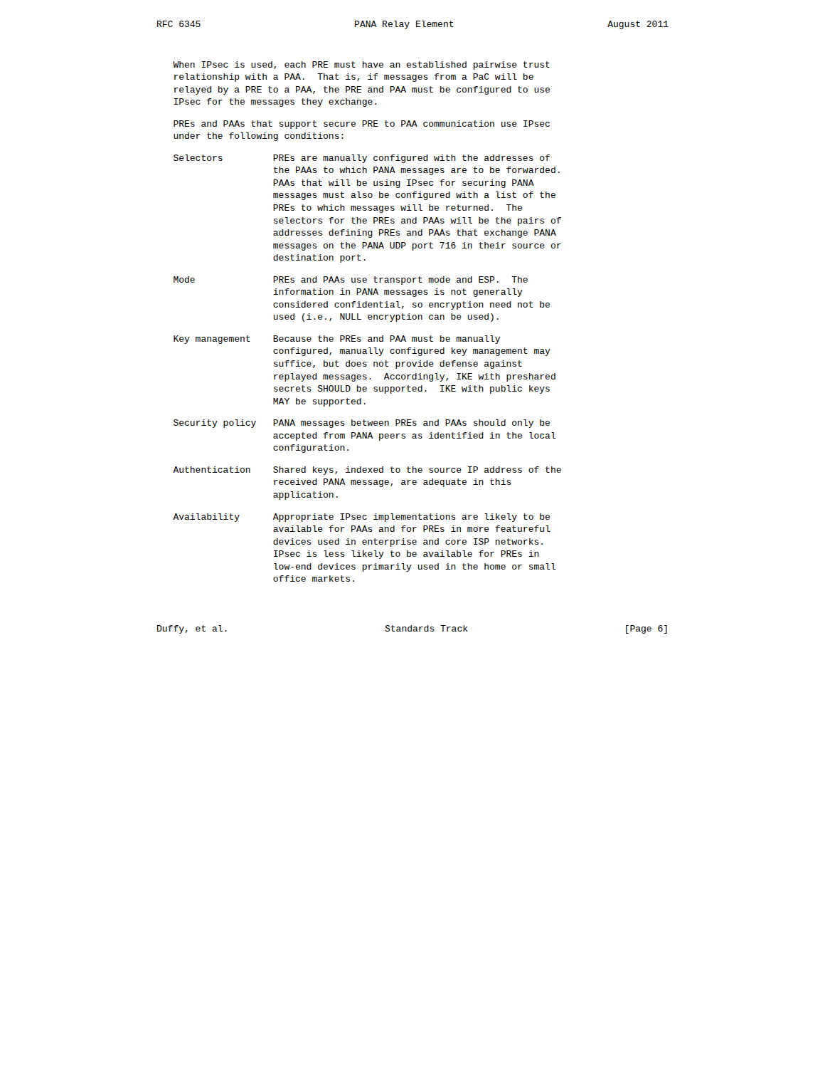RFC 6345 PANA Relay Element August 2011
When IPsec is used, each PRE must have an established pairwise trust relationship with a PAA. That is, if messages from a PaC will be relayed by a PRE to a PAA, the PRE and PAA must be configured to use IPsec for the messages they exchange.
PREs and PAAs that support secure PRE to PAA communication use IPsec under the following conditions:
Selectors
PREs are manually configured with the addresses of the PAAs to which PANA messages are to be forwarded. PAAs that will be using IPsec for securing PANA messages must also be configured with a list of the PREs to which messages will be returned. The selectors for the PREs and PAAs will be the pairs of addresses defining PREs and PAAs that exchange PANA messages on the PANA UDP port 716 in their source or destination port.
Mode
PREs and PAAs use transport mode and ESP. The information in PANA messages is not generally considered confidential, so encryption need not be used (i.e., NULL encryption can be used).
Key management
Because the PREs and PAA must be manually configured, manually configured key management may suffice, but does not provide defense against replayed messages. Accordingly, IKE with preshared secrets SHOULD be supported. IKE with public keys MAY be supported.
Security policy
PANA messages between PREs and PAAs should only be accepted from PANA peers as identified in the local configuration.
Authentication
Shared keys, indexed to the source IP address of the received PANA message, are adequate in this application.
Availability
Appropriate IPsec implementations are likely to be available for PAAs and for PREs in more featureful devices used in enterprise and core ISP networks. IPsec is less likely to be available for PREs in low-end devices primarily used in the home or small office markets.
Duffy, et al. Standards Track [Page 6]